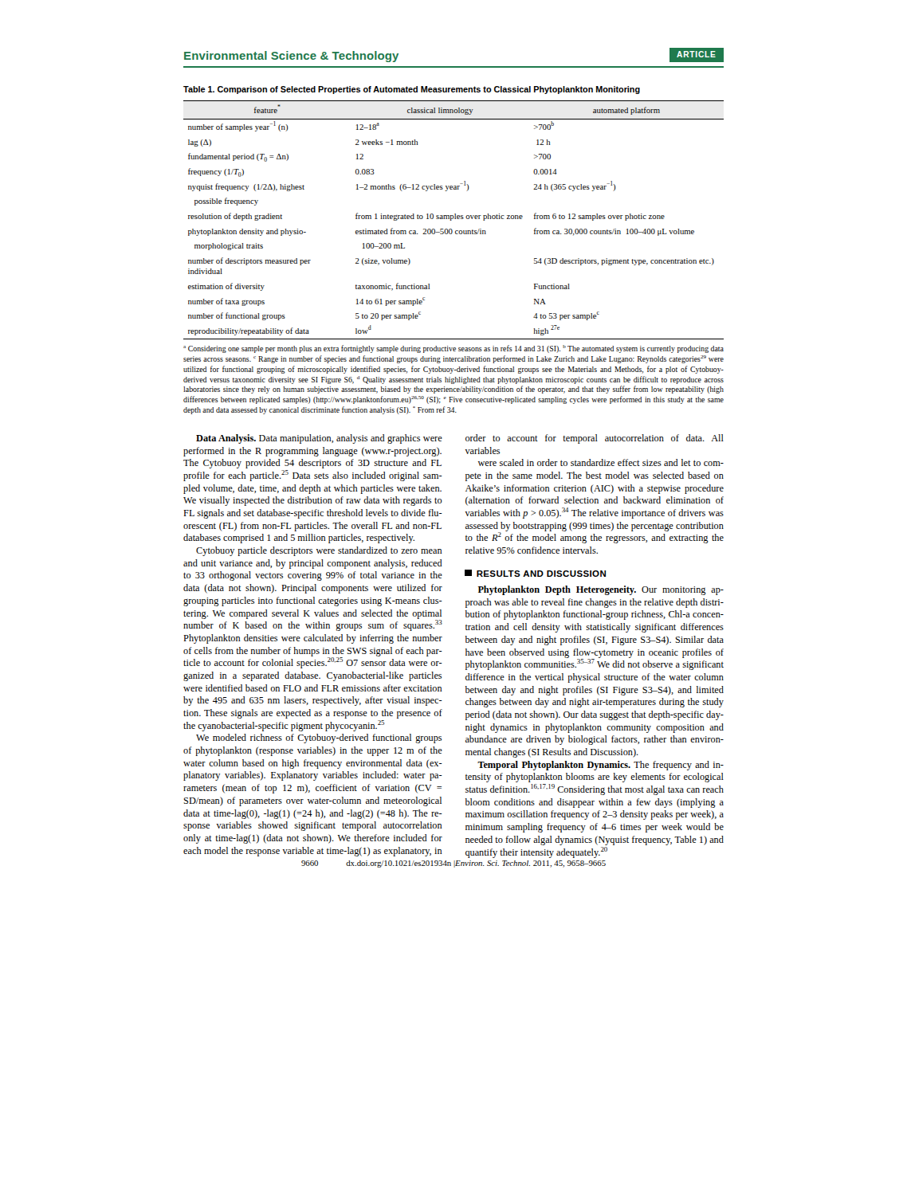Environmental Science & Technology
ARTICLE
Table 1. Comparison of Selected Properties of Automated Measurements to Classical Phytoplankton Monitoring
| feature * | classical limnology | automated platform |
| --- | --- | --- |
| number of samples year −1 (n) | 12–18 a | >700 b |
| lag (Δ) | 2 weeks −1 month | 12 h |
| fundamental period ( T 0 = Δn) | 12 | >700 |
| frequency (1/ T 0 ) | 0.083 | 0.0014 |
| nyquist frequency (1/2Δ), highest | 1–2 months (6–12 cycles year −1 ) | 24 h (365 cycles year −1 ) |
| possible frequency | | |
| resolution of depth gradient | from 1 integrated to 10 samples over photic zone | from 6 to 12 samples over photic zone |
| phytoplankton density and physio- | estimated from ca. 200–500 counts/in | from ca. 30,000 counts/in 100–400 μL volume |
| morphological traits | 100–200 mL | |
| number of descriptors measured per individual | 2 (size, volume) | 54 (3D descriptors, pigment type, concentration etc.) |
| estimation of diversity | taxonomic, functional | Functional |
| number of taxa groups | 14 to 61 per sample c | NA |
| number of functional groups | 5 to 20 per sample c | 4 to 53 per sample c |
| reproducibility/repeatability of data | low d | high 27e |
a Considering one sample per month plus an extra fortnightly sample during productive seasons as in refs 14 and 31 (SI). b The automated system is currently producing data series across seasons. c Range in number of species and functional groups during intercalibration performed in Lake Zurich and Lake Lugano: Reynolds categories29 were utilized for functional grouping of microscopically identified species, for Cytobuoy-derived functional groups see the Materials and Methods, for a plot of Cytobuoy-derived versus taxonomic diversity see SI Figure S6, d Quality assessment trials highlighted that phytoplankton microscopic counts can be difficult to reproduce across laboratories since they rely on human subjective assessment, biased by the experience/ability/condition of the operator, and that they suffer from low repeatability (high differences between replicated samples) (http://www.planktonforum.eu)26,50 (SI); e Five consecutive-replicated sampling cycles were performed in this study at the same depth and data assessed by canonical discriminate function analysis (SI). * From ref 34.
Data Analysis. Data manipulation, analysis and graphics were performed in the R programming language (www.r-project.org). The Cytobuoy provided 54 descriptors of 3D structure and FL profile for each particle.25 Data sets also included original sampled volume, date, time, and depth at which particles were taken. We visually inspected the distribution of raw data with regards to FL signals and set database-specific threshold levels to divide fluorescent (FL) from non-FL particles. The overall FL and non-FL databases comprised 1 and 5 million particles, respectively.
Cytobuoy particle descriptors were standardized to zero mean and unit variance and, by principal component analysis, reduced to 33 orthogonal vectors covering 99% of total variance in the data (data not shown). Principal components were utilized for grouping particles into functional categories using K-means clustering. We compared several K values and selected the optimal number of K based on the within groups sum of squares.33 Phytoplankton densities were calculated by inferring the number of cells from the number of humps in the SWS signal of each particle to account for colonial species.20,25 O7 sensor data were organized in a separated database. Cyanobacterial-like particles were identified based on FLO and FLR emissions after excitation by the 495 and 635 nm lasers, respectively, after visual inspection. These signals are expected as a response to the presence of the cyanobacterial-specific pigment phycocyanin.25
We modeled richness of Cytobuoy-derived functional groups of phytoplankton (response variables) in the upper 12 m of the water column based on high frequency environmental data (explanatory variables). Explanatory variables included: water parameters (mean of top 12 m), coefficient of variation (CV = SD/mean) of parameters over water-column and meteorological data at time-lag(0), -lag(1) (=24 h), and -lag(2) (=48 h). The response variables showed significant temporal autocorrelation only at time-lag(1) (data not shown). We therefore included for each model the response variable at time-lag(1) as explanatory, in order to account for temporal autocorrelation of data. All variables
were scaled in order to standardize effect sizes and let to compete in the same model. The best model was selected based on Akaike’s information criterion (AIC) with a stepwise procedure (alternation of forward selection and backward elimination of variables with p > 0.05).34 The relative importance of drivers was assessed by bootstrapping (999 times) the percentage contribution to the R2 of the model among the regressors, and extracting the relative 95% confidence intervals.
RESULTS AND DISCUSSION
Phytoplankton Depth Heterogeneity. Our monitoring approach was able to reveal fine changes in the relative depth distribution of phytoplankton functional-group richness, Chl-a concentration and cell density with statistically significant differences between day and night profiles (SI, Figure S3–S4). Similar data have been observed using flow-cytometry in oceanic profiles of phytoplankton communities.35–37 We did not observe a significant difference in the vertical physical structure of the water column between day and night profiles (SI Figure S3–S4), and limited changes between day and night air-temperatures during the study period (data not shown). Our data suggest that depth-specific day-night dynamics in phytoplankton community composition and abundance are driven by biological factors, rather than environmental changes (SI Results and Discussion).
Temporal Phytoplankton Dynamics. The frequency and intensity of phytoplankton blooms are key elements for ecological status definition.16,17,19 Considering that most algal taxa can reach bloom conditions and disappear within a few days (implying a maximum oscillation frequency of 2–3 density peaks per week), a minimum sampling frequency of 4–6 times per week would be needed to follow algal dynamics (Nyquist frequency, Table 1) and quantify their intensity adequately.20
9660 dx.doi.org/10.1021/es201934n |Environ. Sci. Technol. 2011, 45, 9658–9665